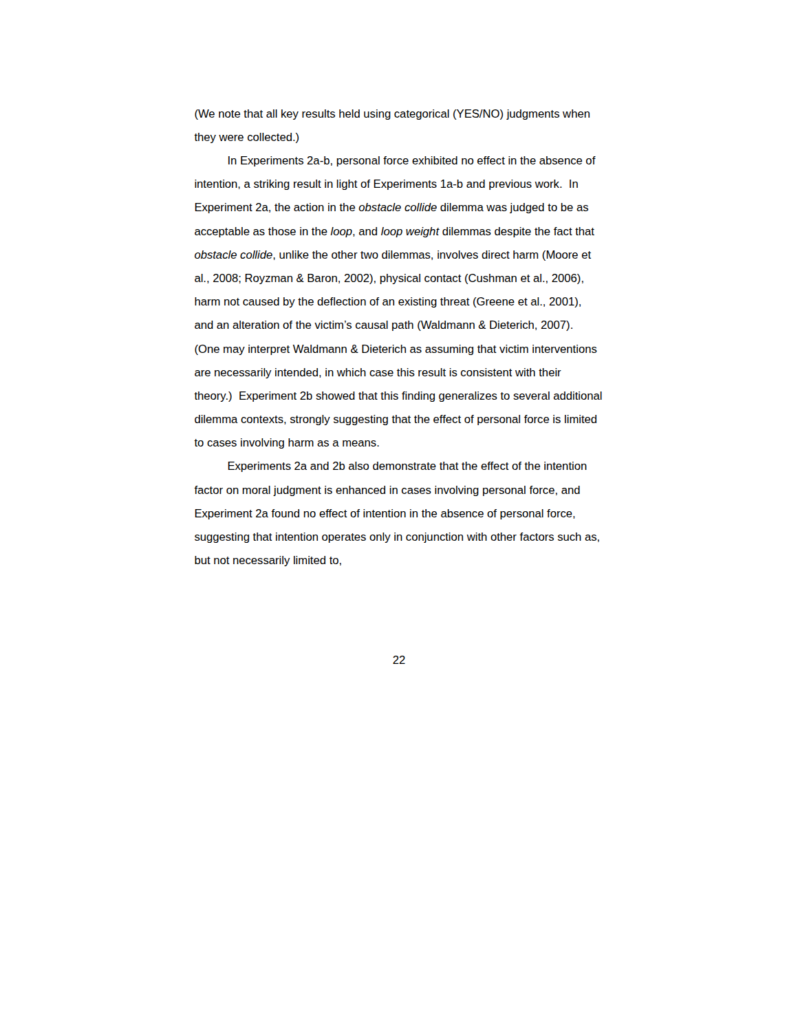(We note that all key results held using categorical (YES/NO) judgments when they were collected.)
In Experiments 2a-b, personal force exhibited no effect in the absence of intention, a striking result in light of Experiments 1a-b and previous work. In Experiment 2a, the action in the obstacle collide dilemma was judged to be as acceptable as those in the loop, and loop weight dilemmas despite the fact that obstacle collide, unlike the other two dilemmas, involves direct harm (Moore et al., 2008; Royzman & Baron, 2002), physical contact (Cushman et al., 2006), harm not caused by the deflection of an existing threat (Greene et al., 2001), and an alteration of the victim’s causal path (Waldmann & Dieterich, 2007). (One may interpret Waldmann & Dieterich as assuming that victim interventions are necessarily intended, in which case this result is consistent with their theory.) Experiment 2b showed that this finding generalizes to several additional dilemma contexts, strongly suggesting that the effect of personal force is limited to cases involving harm as a means.
Experiments 2a and 2b also demonstrate that the effect of the intention factor on moral judgment is enhanced in cases involving personal force, and Experiment 2a found no effect of intention in the absence of personal force, suggesting that intention operates only in conjunction with other factors such as, but not necessarily limited to,
22